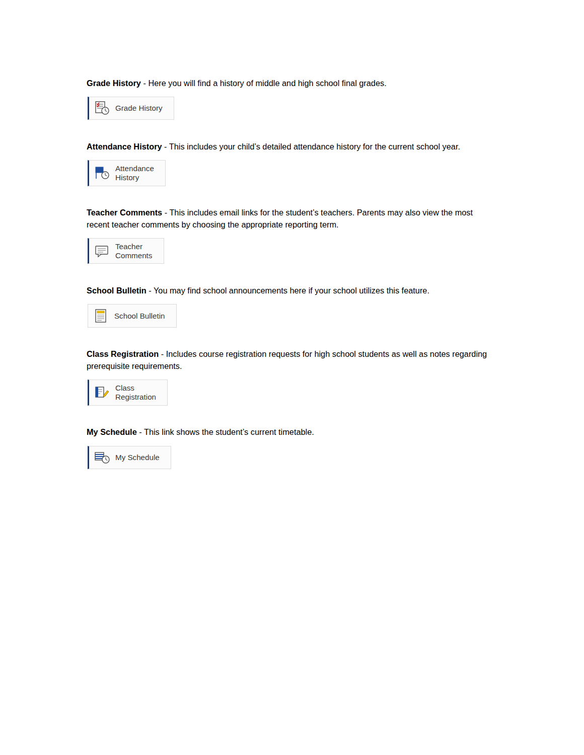Grade History - Here you will find a history of middle and high school final grades.
Grade History
Attendance History - This includes your child’s detailed attendance history for the current school year.
Attendance
History
Teacher Comments - This includes email links for the student’s teachers. Parents may also view the most recent teacher comments by choosing the appropriate reporting term.
Teacher
Comments
School Bulletin - You may find school announcements here if your school utilizes this feature.
School Bulletin
Class Registration - Includes course registration requests for high school students as well as notes regarding prerequisite requirements.
Class
Registration
My Schedule - This link shows the student’s current timetable.
My Schedule